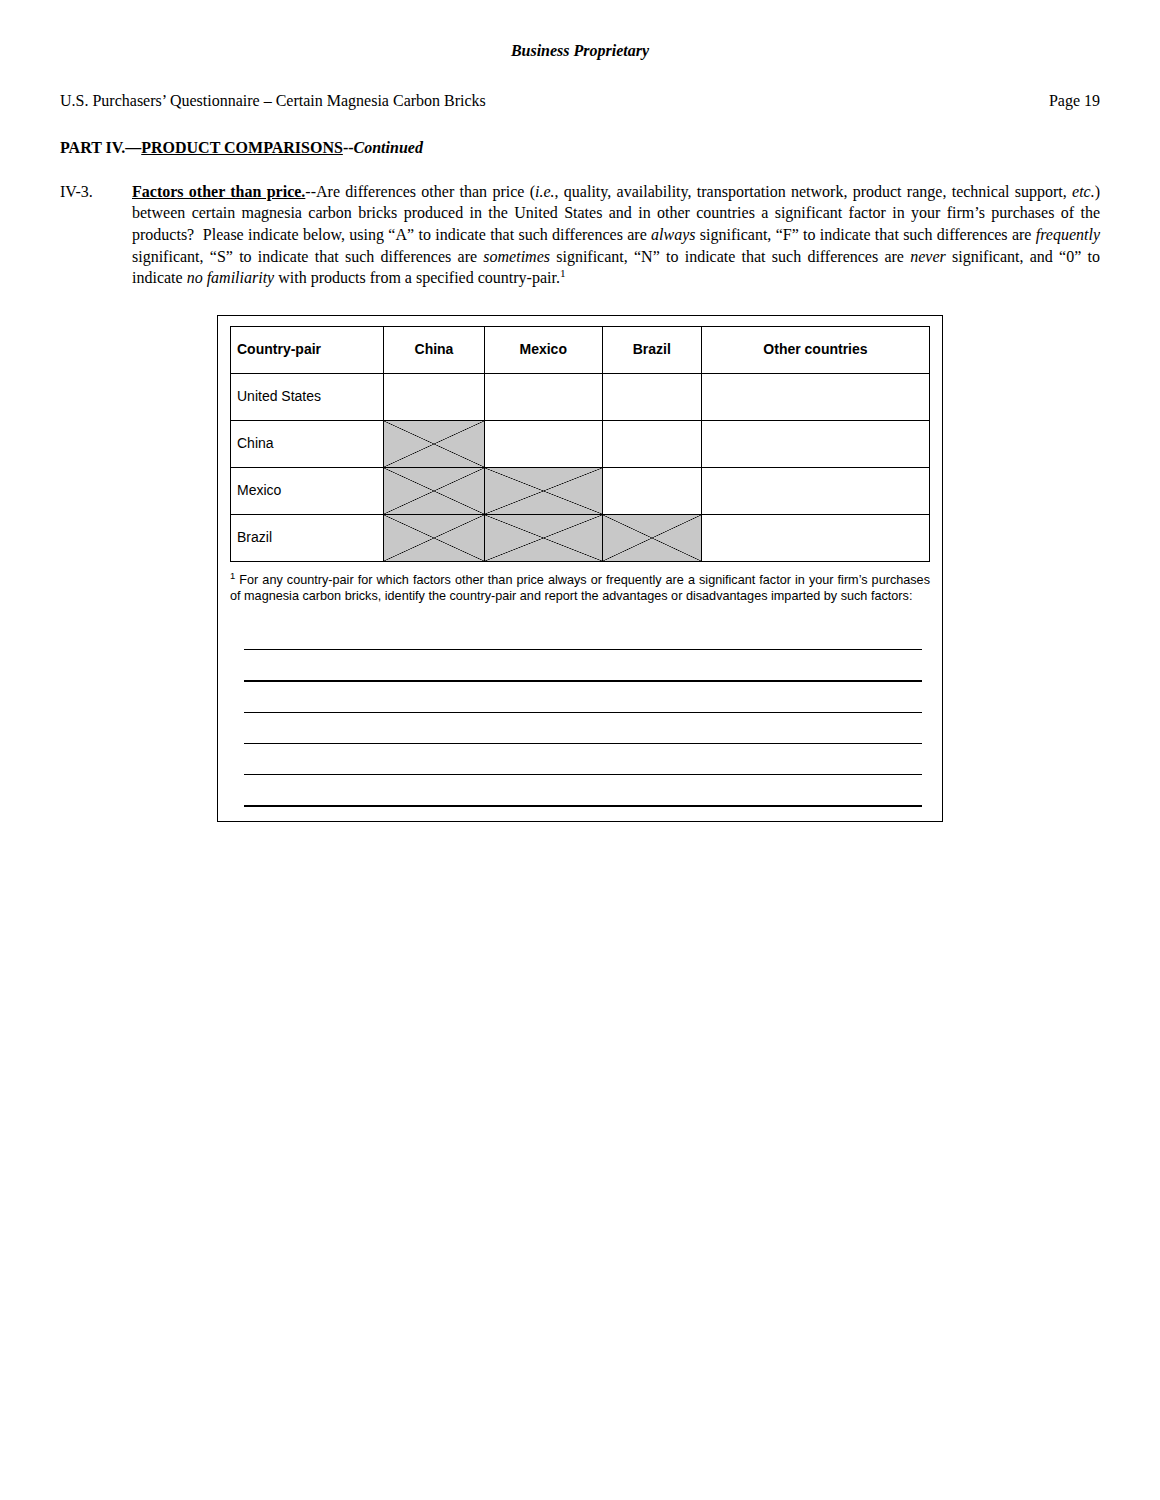Business Proprietary
U.S. Purchasers’ Questionnaire – Certain Magnesia Carbon Bricks
Page 19
PART IV.—PRODUCT COMPARISONS--Continued
IV-3.
Factors other than price.--Are differences other than price (i.e., quality, availability, transportation network, product range, technical support, etc.) between certain magnesia carbon bricks produced in the United States and in other countries a significant factor in your firm’s purchases of the products? Please indicate below, using “A” to indicate that such differences are always significant, “F” to indicate that such differences are frequently significant, “S” to indicate that such differences are sometimes significant, “N” to indicate that such differences are never significant, and “0” to indicate no familiarity with products from a specified country-pair.1
| Country-pair | China | Mexico | Brazil | Other countries |
| --- | --- | --- | --- | --- |
| United States | | | | |
| China | | | | |
| Mexico | | | | |
| Brazil | | | | |
1 For any country-pair for which factors other than price always or frequently are a significant factor in your firm’s purchases of magnesia carbon bricks, identify the country-pair and report the advantages or disadvantages imparted by such factors: